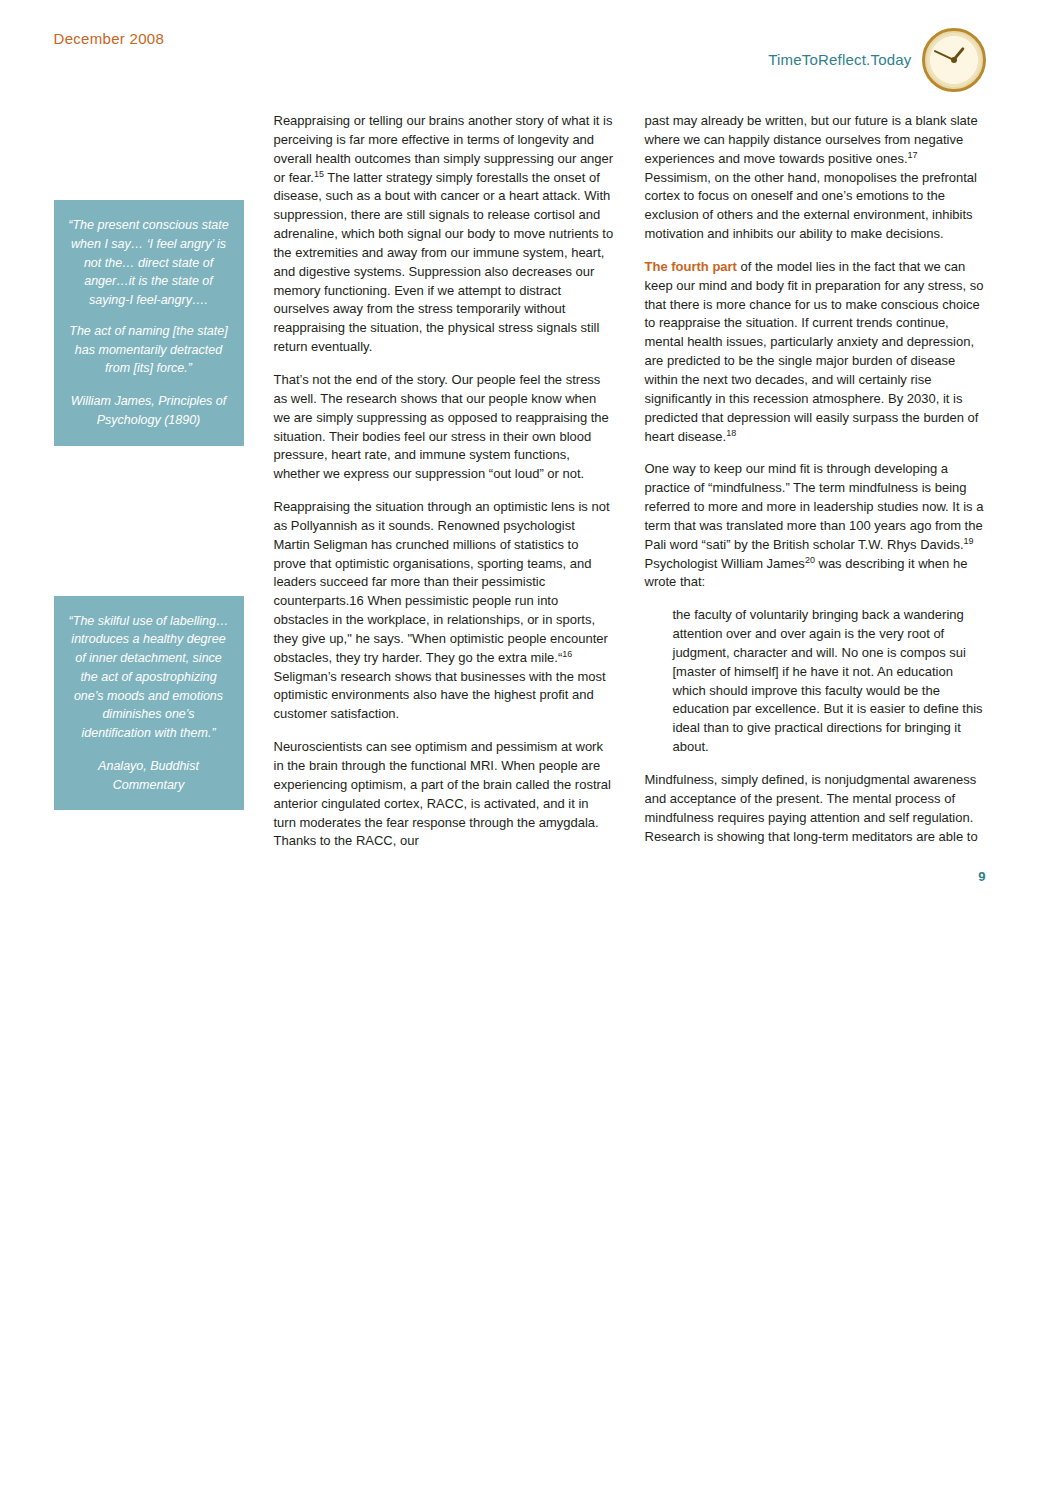December 2008
TimeToReflect.Today
“The present conscious state when I say… ‘I feel angry’ is not the… direct state of anger…it is the state of saying-I feel-angry….
The act of naming [the state] has momentarily detracted from [its] force.”
William James, Principles of Psychology (1890)
“The skilful use of labelling… introduces a healthy degree of inner detachment, since the act of apostrophizing one’s moods and emotions diminishes one’s identification with them.”
Analayo, Buddhist Commentary
Reappraising or telling our brains another story of what it is perceiving is far more effective in terms of longevity and overall health outcomes than simply suppressing our anger or fear.15 The latter strategy simply forestalls the onset of disease, such as a bout with cancer or a heart attack. With suppression, there are still signals to release cortisol and adrenaline, which both signal our body to move nutrients to the extremities and away from our immune system, heart, and digestive systems. Suppression also decreases our memory functioning. Even if we attempt to distract ourselves away from the stress temporarily without reappraising the situation, the physical stress signals still return eventually.
That’s not the end of the story. Our people feel the stress as well. The research shows that our people know when we are simply suppressing as opposed to reappraising the situation. Their bodies feel our stress in their own blood pressure, heart rate, and immune system functions, whether we express our suppression “out loud” or not.
Reappraising the situation through an optimistic lens is not as Pollyannish as it sounds. Renowned psychologist Martin Seligman has crunched millions of statistics to prove that optimistic organisations, sporting teams, and leaders succeed far more than their pessimistic counterparts.16 When pessimistic people run into obstacles in the workplace, in relationships, or in sports, they give up," he says. "When optimistic people encounter obstacles, they try harder. They go the extra mile.“16 Seligman’s research shows that businesses with the most optimistic environments also have the highest profit and customer satisfaction.
Neuroscientists can see optimism and pessimism at work in the brain through the functional MRI. When people are experiencing optimism, a part of the brain called the rostral anterior cingulated cortex, RACC, is activated, and it in turn moderates the fear response through the amygdala. Thanks to the RACC, our
past may already be written, but our future is a blank slate where we can happily distance ourselves from negative experiences and move towards positive ones.17 Pessimism, on the other hand, monopolises the prefrontal cortex to focus on oneself and one’s emotions to the exclusion of others and the external environment, inhibits motivation and inhibits our ability to make decisions.
The fourth part of the model lies in the fact that we can keep our mind and body fit in preparation for any stress, so that there is more chance for us to make conscious choice to reappraise the situation. If current trends continue, mental health issues, particularly anxiety and depression, are predicted to be the single major burden of disease within the next two decades, and will certainly rise significantly in this recession atmosphere. By 2030, it is predicted that depression will easily surpass the burden of heart disease.18
One way to keep our mind fit is through developing a practice of “mindfulness.” The term mindfulness is being referred to more and more in leadership studies now. It is a term that was translated more than 100 years ago from the Pali word “sati” by the British scholar T.W. Rhys Davids.19 Psychologist William James20 was describing it when he wrote that:
the faculty of voluntarily bringing back a wandering attention over and over again is the very root of judgment, character and will. No one is compos sui [master of himself] if he have it not. An education which should improve this faculty would be the education par excellence. But it is easier to define this ideal than to give practical directions for bringing it about.
Mindfulness, simply defined, is nonjudgmental awareness and acceptance of the present. The mental process of mindfulness requires paying attention and self regulation. Research is showing that long-term meditators are able to
9